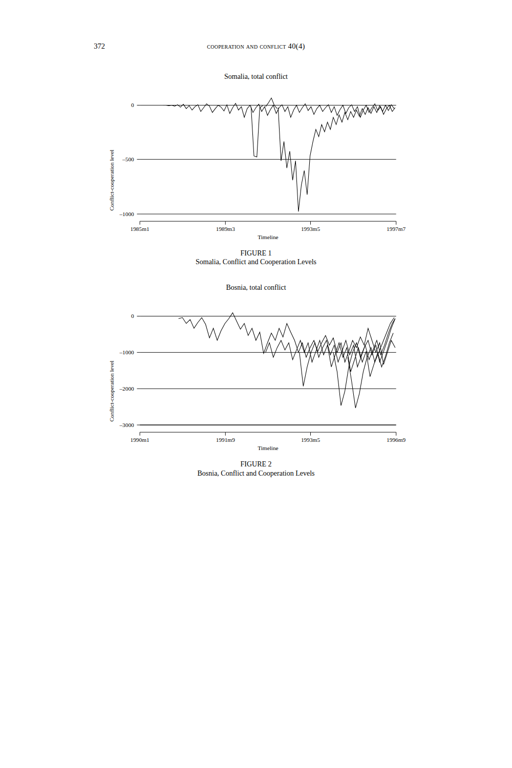372
cooperation and conflict 40(4)
Somalia, total conflict
Somalia, total conflict Conflict–cooperation level plotted monthly. Series stays near 0 through the late 1980s, dips to about −470 around 1991, spikes positive to about +140 in early 1993, then plunges to roughly −950 in mid 1993 before recovering toward −50 by 1997. Conflict-cooperation level 0 –500 –1000 1985m1 1989m3 1993m5 1997m7 Timeline
FIGURE 1
Somalia, Conflict and Cooperation Levels
Bosnia, total conflict
Bosnia, total conflict Conflict–cooperation level plotted monthly. Series begins near 0 in 1991, oscillates between roughly −200 and −1300 through 1993, deepens to about −1950 in 1994 and about −2500 near 1995m1, then rises back toward 0 by mid 1996. Conflict-cooperation level 0 –1000 –2000 –3000 1990m1 1991m9 1993m5 1996m9 Timeline
FIGURE 2
Bosnia, Conflict and Cooperation Levels